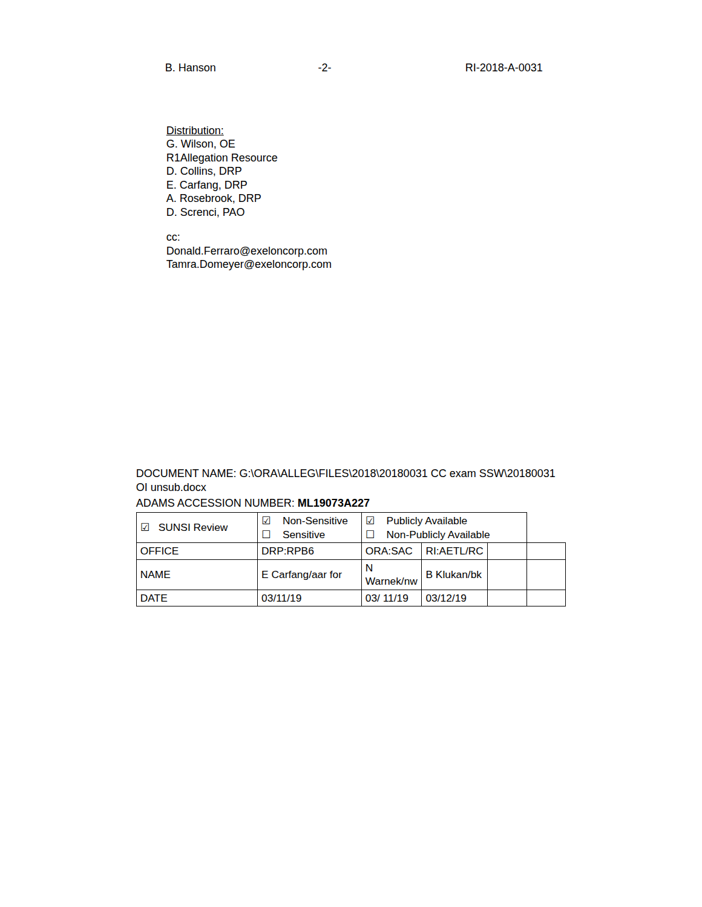B. Hanson
-2-
RI-2018-A-0031
Distribution:
G. Wilson, OE
R1Allegation Resource
D. Collins, DRP
E. Carfang, DRP
A. Rosebrook, DRP
D. Screnci, PAO
cc:
Donald.Ferraro@exeloncorp.com
Tamra.Domeyer@exeloncorp.com
DOCUMENT NAME: G:\ORA\ALLEG\FILES\2018\20180031 CC exam SSW\20180031 OI unsub.docx
ADAMS ACCESSION NUMBER: ML19073A227
| ☑ SUNSI Review | ☑ Non-Sensitive ☐ Sensitive | ☑ Publicly Available ☐ Non-Publicly Available |
| OFFICE | DRP:RPB6 | ORA:SAC | RI:AETL/RC | | |
| NAME | E Carfang/aar for | N Warnek/nw | B Klukan/bk | | |
| DATE | 03/11/19 | 03/ 11/19 | 03/12/19 | | |